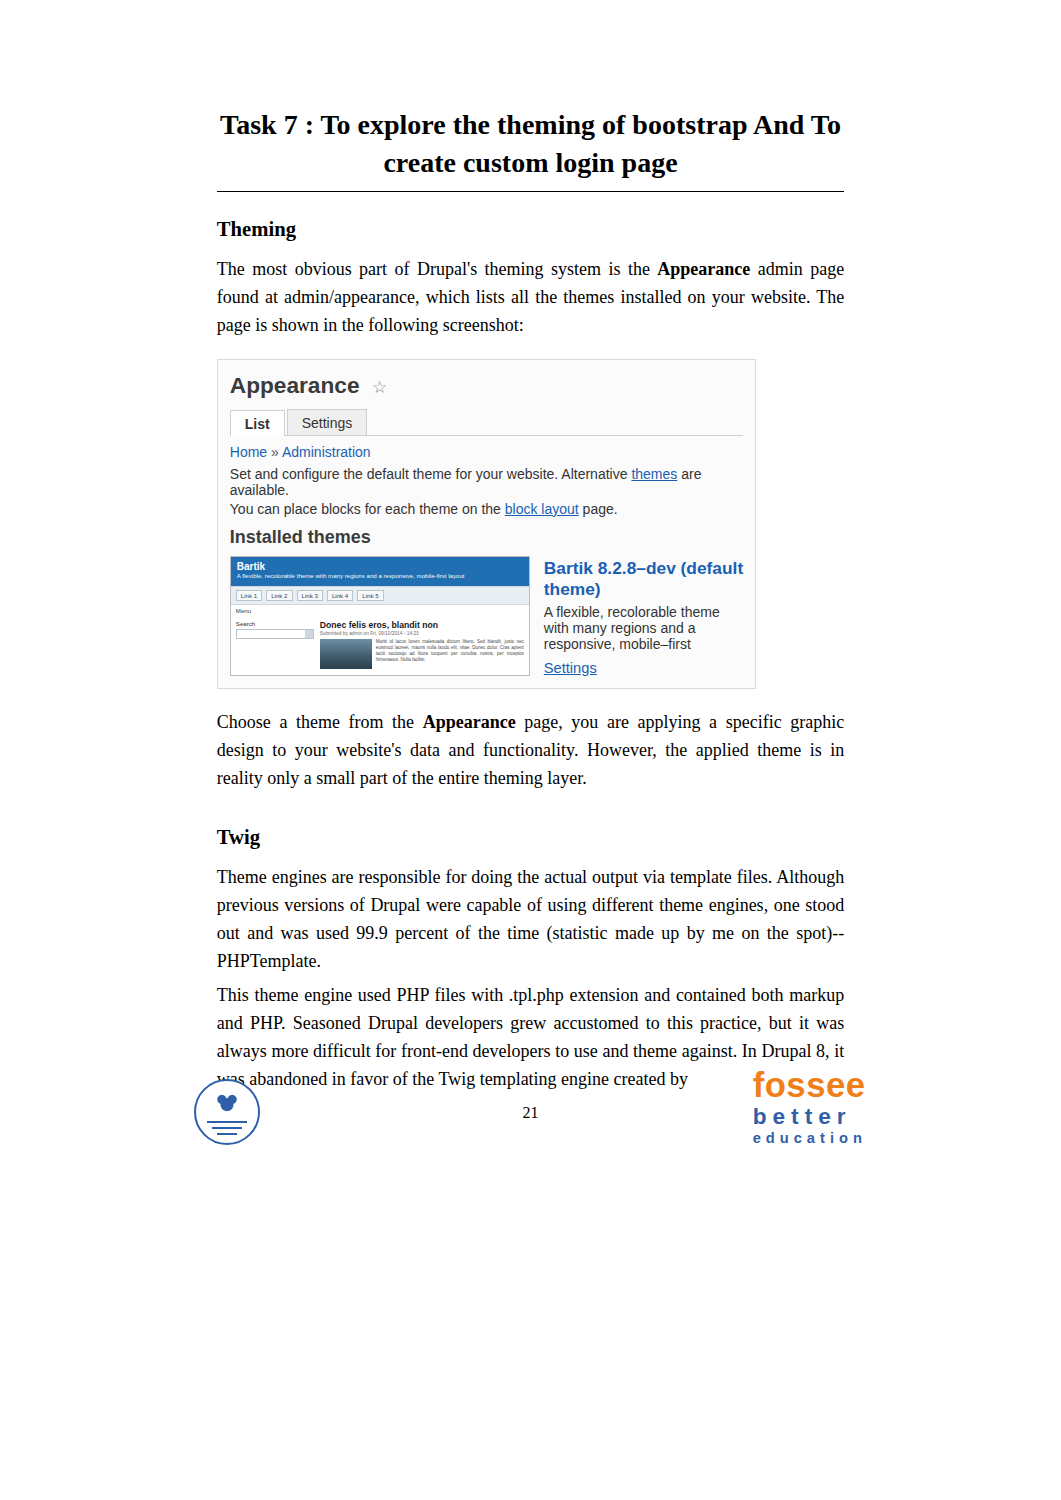Task 7 : To explore the theming of bootstrap And To create custom login page
Theming
The most obvious part of Drupal's theming system is the Appearance admin page found at admin/appearance, which lists all the themes installed on your website. The page is shown in the following screenshot:
Appearance ☆
List
Settings
Home » Administration
Set and configure the default theme for your website. Alternative themes are available.
You can place blocks for each theme on the block layout page.
Installed themes
Bartik
A flexible, recolorable theme with many regions and a responsive, mobile-first layout
Link 1 Link 2 Link 3 Link 4 Link 5
Menu
Search
Donec felis eros, blandit non
Submitted by admin on Fri, 09/10/2014 - 14:23
Morbi id lacus lorem malesuada dictum libero. Sed blandit, justo nec euismod laoreet, mauris nulla laudo elit, vitae. Donec dolor. Cras aptent taciti sociosqu ad litora torquent per conubia nostra, per inceptos himenaeos. Nulla facilisi.
Bartik 8.2.8–dev (default theme)
A flexible, recolorable theme with many regions and a responsive, mobile–first
Settings
Choose a theme from the Appearance page, you are applying a specific graphic design to your website's data and functionality. However, the applied theme is in reality only a small part of the entire theming layer.
Twig
Theme engines are responsible for doing the actual output via template files. Although previous versions of Drupal were capable of using different theme engines, one stood out and was used 99.9 percent of the time (statistic made up by me on the spot)--PHPTemplate.
This theme engine used PHP files with .tpl.php extension and contained both markup and PHP. Seasoned Drupal developers grew accustomed to this practice, but it was always more difficult for front-end developers to use and theme against. In Drupal 8, it was abandoned in favor of the Twig templating engine created by
21
fossee
better
education